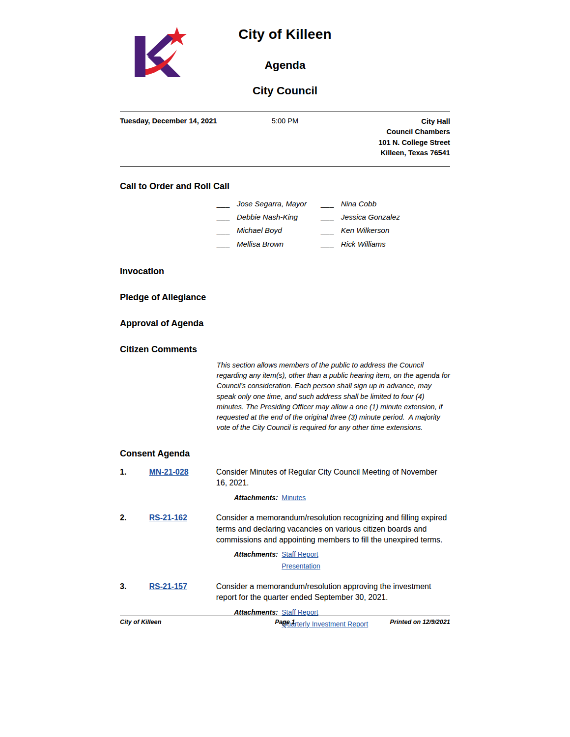City of Killeen
Agenda
City Council
| Tuesday, December 14, 2021 | 5:00 PM | City Hall Council Chambers 101 N. College Street Killeen, Texas 76541 |
Call to Order and Roll Call
| ___ Jose Segarra, Mayor | ___ Nina Cobb |
| ___ Debbie Nash-King | ___ Jessica Gonzalez |
| ___ Michael Boyd | ___ Ken Wilkerson |
| ___ Mellisa Brown | ___ Rick Williams |
Invocation
Pledge of Allegiance
Approval of Agenda
Citizen Comments
This section allows members of the public to address the Council regarding any item(s), other than a public hearing item, on the agenda for Council’s consideration. Each person shall sign up in advance, may speak only one time, and such address shall be limited to four (4) minutes. The Presiding Officer may allow a one (1) minute extension, if requested at the end of the original three (3) minute period. A majority vote of the City Council is required for any other time extensions.
Consent Agenda
| 1. | MN-21-028 | Consider Minutes of Regular City Council Meeting of November 16, 2021. |
| | Attachments: | Minutes |
| 2. | RS-21-162 | Consider a memorandum/resolution recognizing and filling expired terms and declaring vacancies on various citizen boards and commissions and appointing members to fill the unexpired terms. |
| | Attachments: | Staff Report Presentation |
| 3. | RS-21-157 | Consider a memorandum/resolution approving the investment report for the quarter ended September 30, 2021. |
| | Attachments: | Staff Report Quarterly Investment Report |
| City of Killeen | Page 1 | Printed on 12/9/2021 |